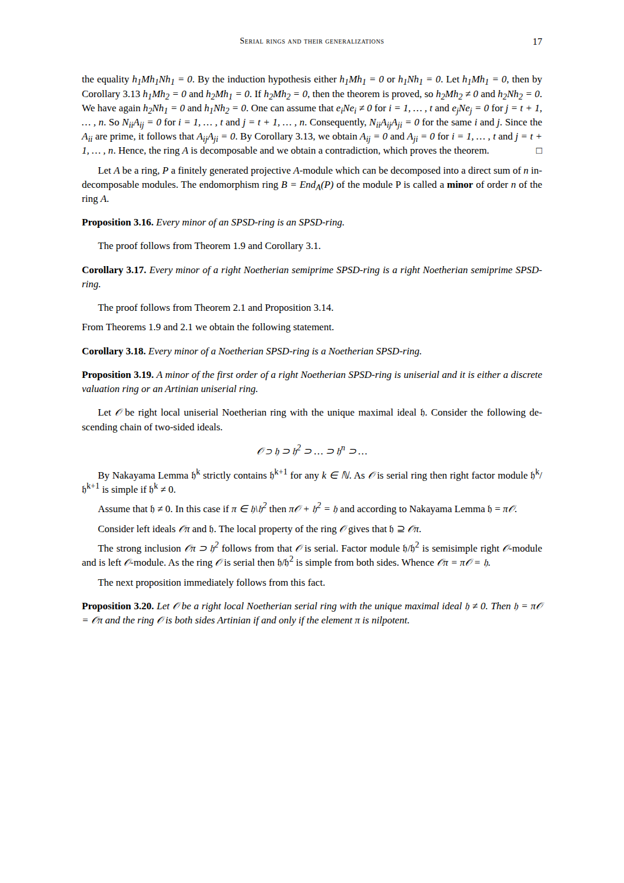Serial rings and their generalizations 17
the equality h1Mh1Nh1 = 0. By the induction hypothesis either h1Mh1 = 0 or h1Nh1 = 0. Let h1Mh1 = 0, then by Corollary 3.13 h1Mh2 = 0 and h2Mh1 = 0. If h2Mh2 = 0, then the theorem is proved, so h2Mh2 ≠ 0 and h2Nh2 = 0. We have again h2Nh1 = 0 and h1Nh2 = 0. One can assume that eiNei ≠ 0 for i = 1, … , t and ejNej = 0 for j = t + 1, … , n. So NiiAij = 0 for i = 1, … , t and j = t + 1, … , n. Consequently, NiiAijAji = 0 for the same i and j. Since the Aii are prime, it follows that AijAji = 0. By Corollary 3.13, we obtain Aij = 0 and Aji = 0 for i = 1, … , t and j = t + 1, … , n. Hence, the ring A is decomposable and we obtain a contradiction, which proves the theorem.□
Let A be a ring, P a finitely generated projective A-module which can be decomposed into a direct sum of n indecomposable modules. The endomorphism ring B = EndA(P) of the module P is called a minor of order n of the ring A.
Proposition 3.16. Every minor of an SPSD-ring is an SPSD-ring.
The proof follows from Theorem 1.9 and Corollary 3.1.
Corollary 3.17. Every minor of a right Noetherian semiprime SPSD-ring is a right Noetherian semiprime SPSD-ring.
The proof follows from Theorem 2.1 and Proposition 3.14.
From Theorems 1.9 and 2.1 we obtain the following statement.
Corollary 3.18. Every minor of a Noetherian SPSD-ring is a Noetherian SPSD-ring.
Proposition 3.19. A minor of the first order of a right Noetherian SPSD-ring is uniserial and it is either a discrete valuation ring or an Artinian uniserial ring.
Let 𝒪 be right local uniserial Noetherian ring with the unique maximal ideal 𝔥. Consider the following descending chain of two-sided ideals.
𝒪 ⊃ 𝔥 ⊃ 𝔥2 ⊃ … ⊃ 𝔥n ⊃ …
By Nakayama Lemma 𝔥k strictly contains 𝔥k+1 for any k ∈ ℕ. As 𝒪 is serial ring then right factor module 𝔥k/𝔥k+1 is simple if 𝔥k ≠ 0.
Assume that 𝔥 ≠ 0. In this case if π ∈ 𝔥\𝔥2 then π𝒪 + 𝔥2 = 𝔥 and according to Nakayama Lemma 𝔥 = π𝒪.
Consider left ideals 𝒪π and 𝔥. The local property of the ring 𝒪 gives that 𝔥 ⊇ 𝒪π.
The strong inclusion 𝒪π ⊃ 𝔥2 follows from that 𝒪 is serial. Factor module 𝔥/𝔥2 is semisimple right 𝒪-module and is left 𝒪-module. As the ring 𝒪 is serial then 𝔥/𝔥2 is simple from both sides. Whence 𝒪π = π𝒪 = 𝔥.
The next proposition immediately follows from this fact.
Proposition 3.20. Let 𝒪 be a right local Noetherian serial ring with the unique maximal ideal 𝔥 ≠ 0. Then 𝔥 = π𝒪 = 𝒪π and the ring 𝒪 is both sides Artinian if and only if the element π is nilpotent.